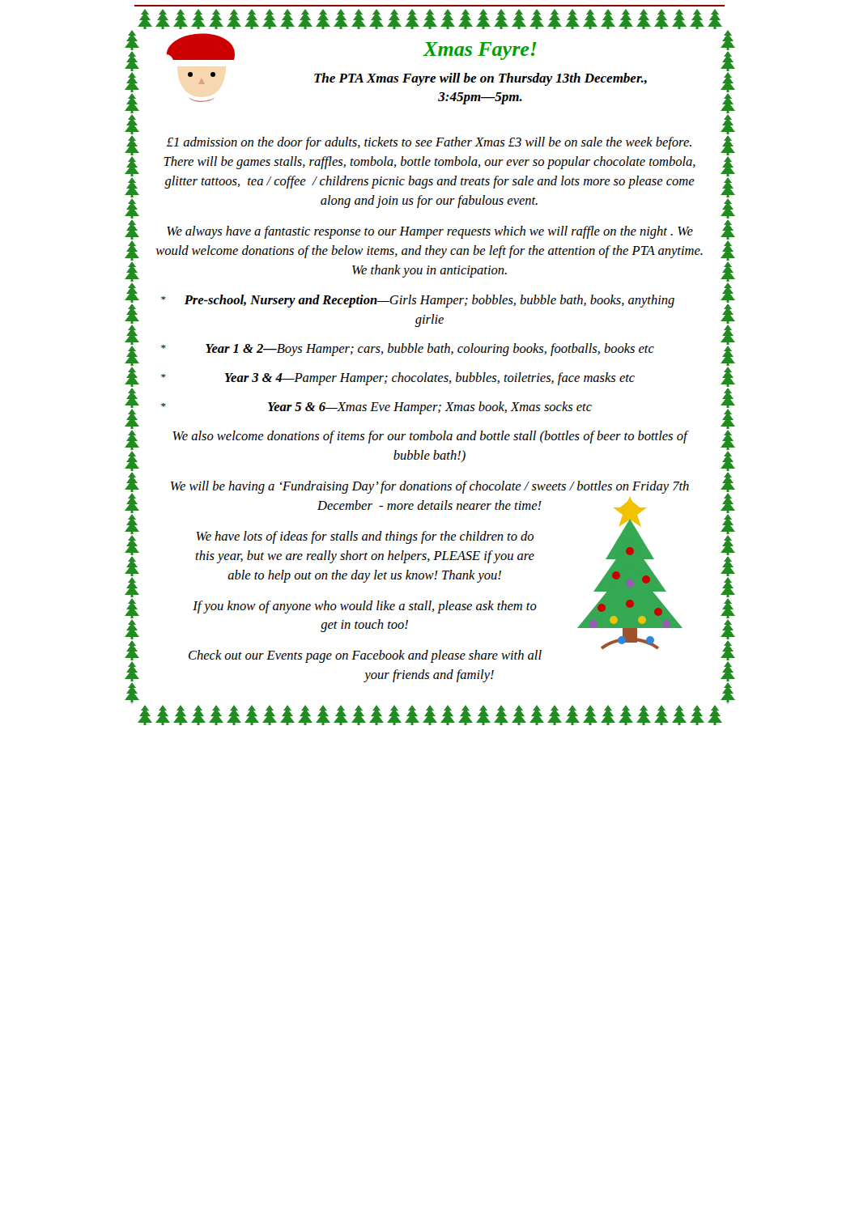Xmas Fayre!
The PTA Xmas Fayre will be on Thursday 13th December.,
3:45pm—5pm.
£1 admission on the door for adults, tickets to see Father Xmas £3 will be on sale the week before. There will be games stalls, raffles, tombola, bottle tombola, our ever so popular chocolate tombola, glitter tattoos, tea / coffee / childrens picnic bags and treats for sale and lots more so please come along and join us for our fabulous event.
We always have a fantastic response to our Hamper requests which we will raffle on the night . We would welcome donations of the below items, and they can be left for the attention of the PTA anytime. We thank you in anticipation.
*Pre-school, Nursery and Reception—Girls Hamper; bobbles, bubble bath, books, anything girlie
*Year 1 & 2—Boys Hamper; cars, bubble bath, colouring books, footballs, books etc
*Year 3 & 4—Pamper Hamper; chocolates, bubbles, toiletries, face masks etc
*Year 5 & 6—Xmas Eve Hamper; Xmas book, Xmas socks etc
We also welcome donations of items for our tombola and bottle stall (bottles of beer to bottles of bubble bath!)
We will be having a ‘Fundraising Day’ for donations of chocolate / sweets / bottles on Friday 7th December - more details nearer the time!
We have lots of ideas for stalls and things for the children to do this year, but we are really short on helpers, PLEASE if you are able to help out on the day let us know! Thank you!
If you know of anyone who would like a stall, please ask them to get in touch too!
Check out our Events page on Facebook and please share with all your friends and family!